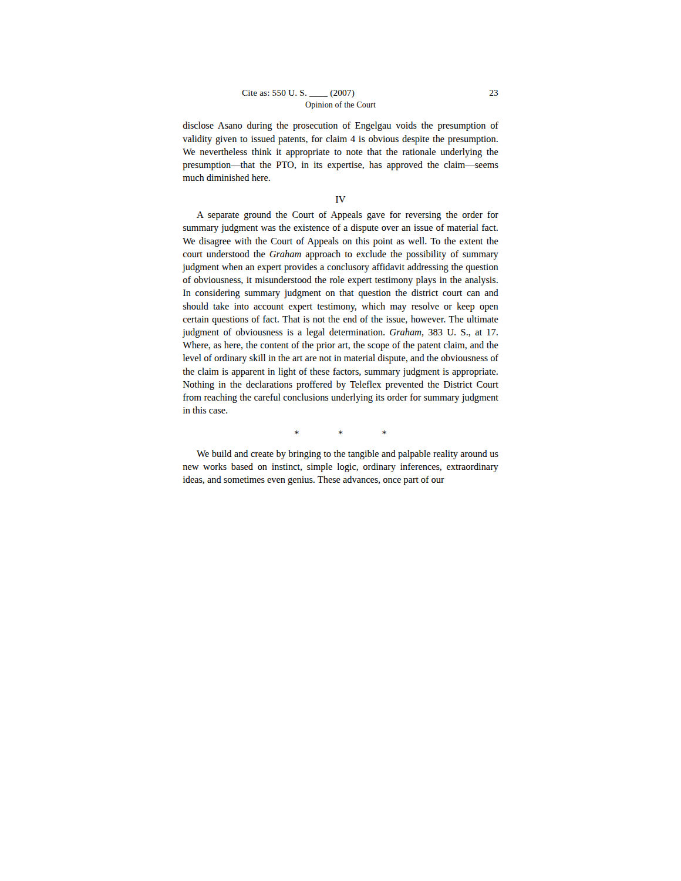Cite as: 550 U. S. ____ (2007) 23
Opinion of the Court
disclose Asano during the prosecution of Engelgau voids the presumption of validity given to issued patents, for claim 4 is obvious despite the presumption. We nevertheless think it appropriate to note that the rationale underlying the presumption—that the PTO, in its expertise, has approved the claim—seems much diminished here.
IV
A separate ground the Court of Appeals gave for reversing the order for summary judgment was the existence of a dispute over an issue of material fact. We disagree with the Court of Appeals on this point as well. To the extent the court understood the Graham approach to exclude the possibility of summary judgment when an expert provides a conclusory affidavit addressing the question of obviousness, it misunderstood the role expert testimony plays in the analysis. In considering summary judgment on that question the district court can and should take into account expert testimony, which may resolve or keep open certain questions of fact. That is not the end of the issue, however. The ultimate judgment of obviousness is a legal determination. Graham, 383 U. S., at 17. Where, as here, the content of the prior art, the scope of the patent claim, and the level of ordinary skill in the art are not in material dispute, and the obviousness of the claim is apparent in light of these factors, summary judgment is appropriate. Nothing in the declarations proffered by Teleflex prevented the District Court from reaching the careful conclusions underlying its order for summary judgment in this case.
* * *
We build and create by bringing to the tangible and palpable reality around us new works based on instinct, simple logic, ordinary inferences, extraordinary ideas, and sometimes even genius. These advances, once part of our